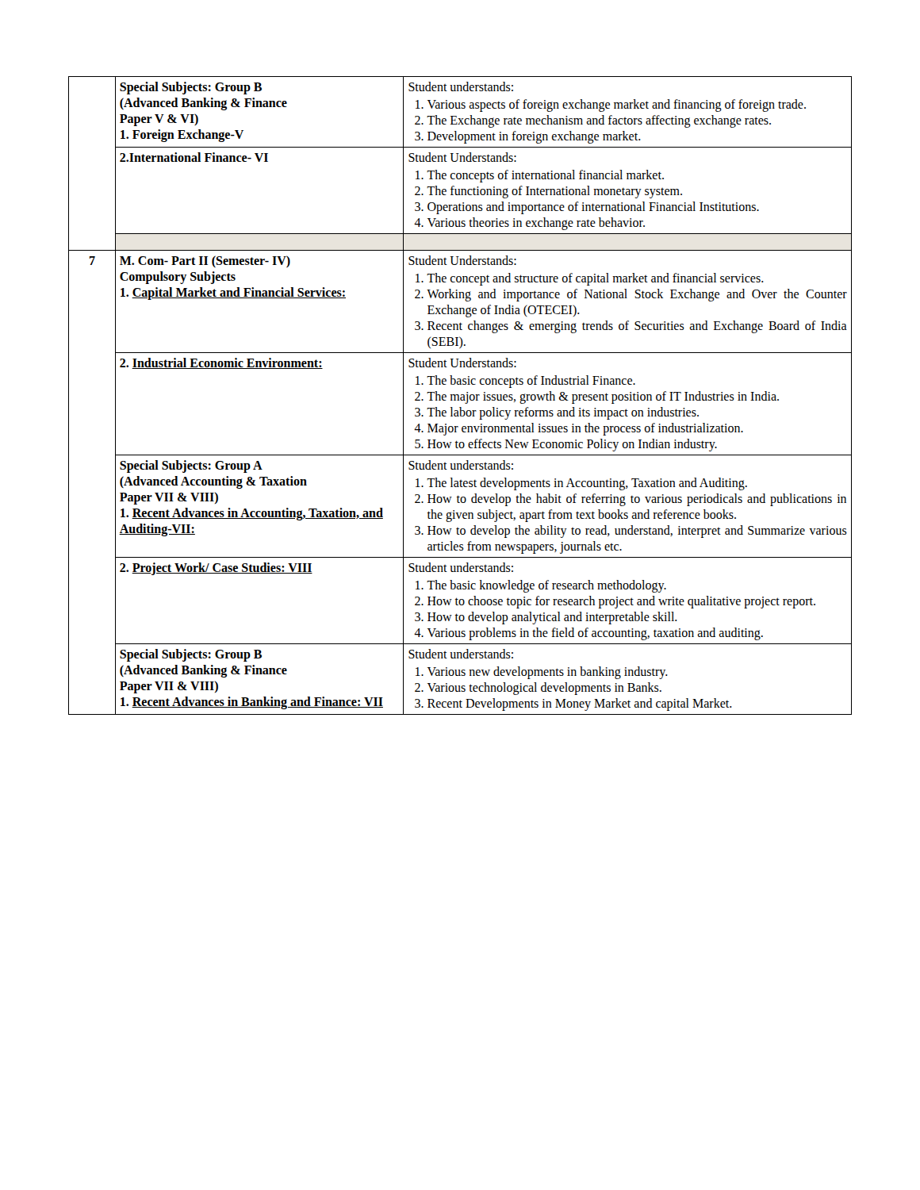| | Special Subjects: Group B (Advanced Banking & Finance Paper V & VI) 1. Foreign Exchange-V | Student understands: Various aspects of foreign exchange market and financing of foreign trade. The Exchange rate mechanism and factors affecting exchange rates. Development in foreign exchange market. |
| 2.International Finance- VI | Student Understands: The concepts of international financial market. The functioning of International monetary system. Operations and importance of international Financial Institutions. Various theories in exchange rate behavior. |
| 7 | M. Com- Part II (Semester- IV) Compulsory Subjects 1. Capital Market and Financial Services: | Student Understands: The concept and structure of capital market and financial services. Working and importance of National Stock Exchange and Over the Counter Exchange of India (OTECEI). Recent changes & emerging trends of Securities and Exchange Board of India (SEBI). |
| 2. Industrial Economic Environment: | Student Understands: The basic concepts of Industrial Finance. The major issues, growth & present position of IT Industries in India. The labor policy reforms and its impact on industries. Major environmental issues in the process of industrialization. How to effects New Economic Policy on Indian industry. |
| Special Subjects: Group A (Advanced Accounting & Taxation Paper VII & VIII) 1. Recent Advances in Accounting, Taxation, and Auditing-VII: | Student understands: The latest developments in Accounting, Taxation and Auditing. How to develop the habit of referring to various periodicals and publications in the given subject, apart from text books and reference books. How to develop the ability to read, understand, interpret and Summarize various articles from newspapers, journals etc. |
| 2. Project Work/ Case Studies: VIII | Student understands: The basic knowledge of research methodology. How to choose topic for research project and write qualitative project report. How to develop analytical and interpretable skill. Various problems in the field of accounting, taxation and auditing. |
| Special Subjects: Group B (Advanced Banking & Finance Paper VII & VIII) 1. Recent Advances in Banking and Finance: VII | Student understands: Various new developments in banking industry. Various technological developments in Banks. Recent Developments in Money Market and capital Market. |